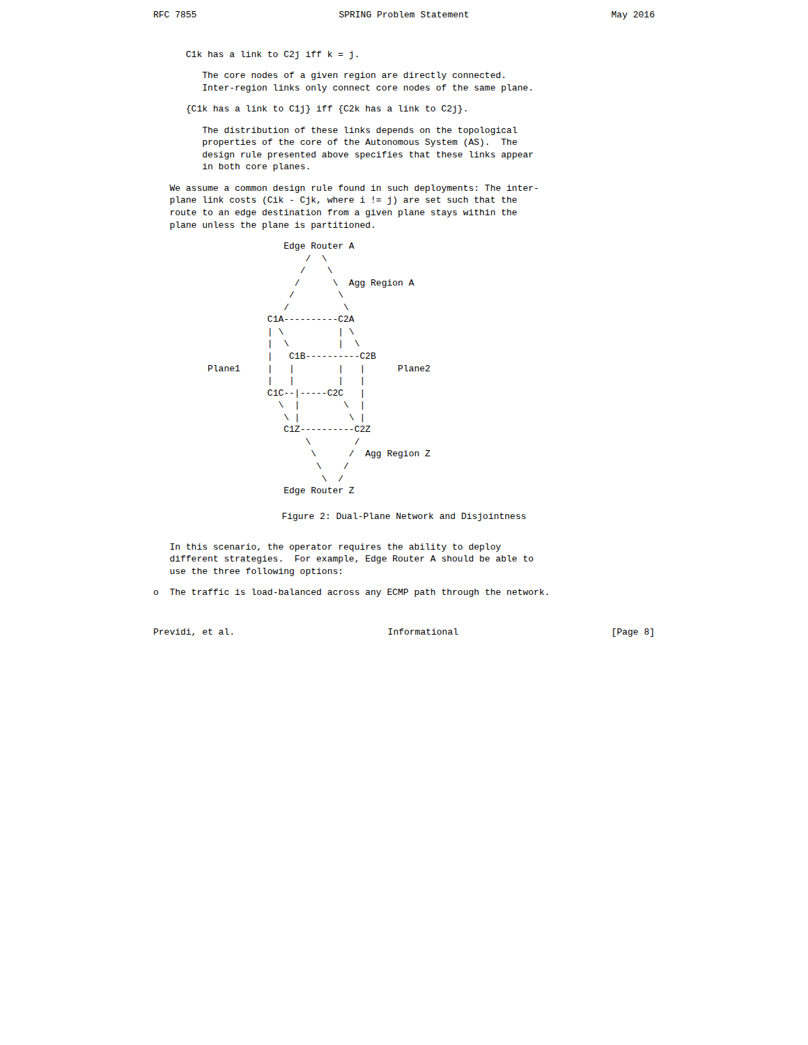RFC 7855 SPRING Problem Statement May 2016
C1k has a link to C2j iff k = j.
The core nodes of a given region are directly connected. Inter-region links only connect core nodes of the same plane.
{C1k has a link to C1j} iff {C2k has a link to C2j}.
The distribution of these links depends on the topological properties of the core of the Autonomous System (AS). The design rule presented above specifies that these links appear in both core planes.
We assume a common design rule found in such deployments: The inter- plane link costs (Cik - Cjk, where i != j) are set such that the route to an edge destination from a given plane stays within the plane unless the plane is partitioned.
                        Edge Router A
                            /  \
                           /    \
                          /      \  Agg Region A
                         /        \
                        /          \
                     C1A----------C2A
                     | \          | \
                     |  \         |  \
                     |   C1B----------C2B
          Plane1     |   |        |   |      Plane2
                     |   |        |   |
                     C1C--|-----C2C   |
                       \  |        \  |
                        \ |         \ |
                        C1Z----------C2Z
                            \        /
                             \      /  Agg Region Z
                              \    /
                               \  /
                        Edge Router Z
Figure 2: Dual-Plane Network and Disjointness
In this scenario, the operator requires the ability to deploy different strategies. For example, Edge Router A should be able to use the three following options:
The traffic is load-balanced across any ECMP path through the network.
Previdi, et al. Informational [Page 8]